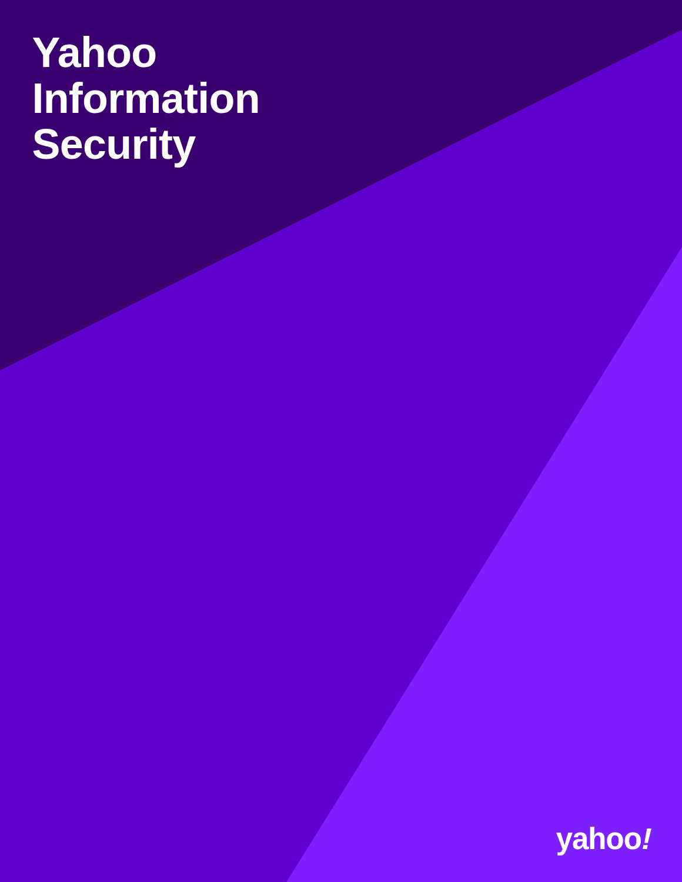Yahoo
Information
Security
yahoo!